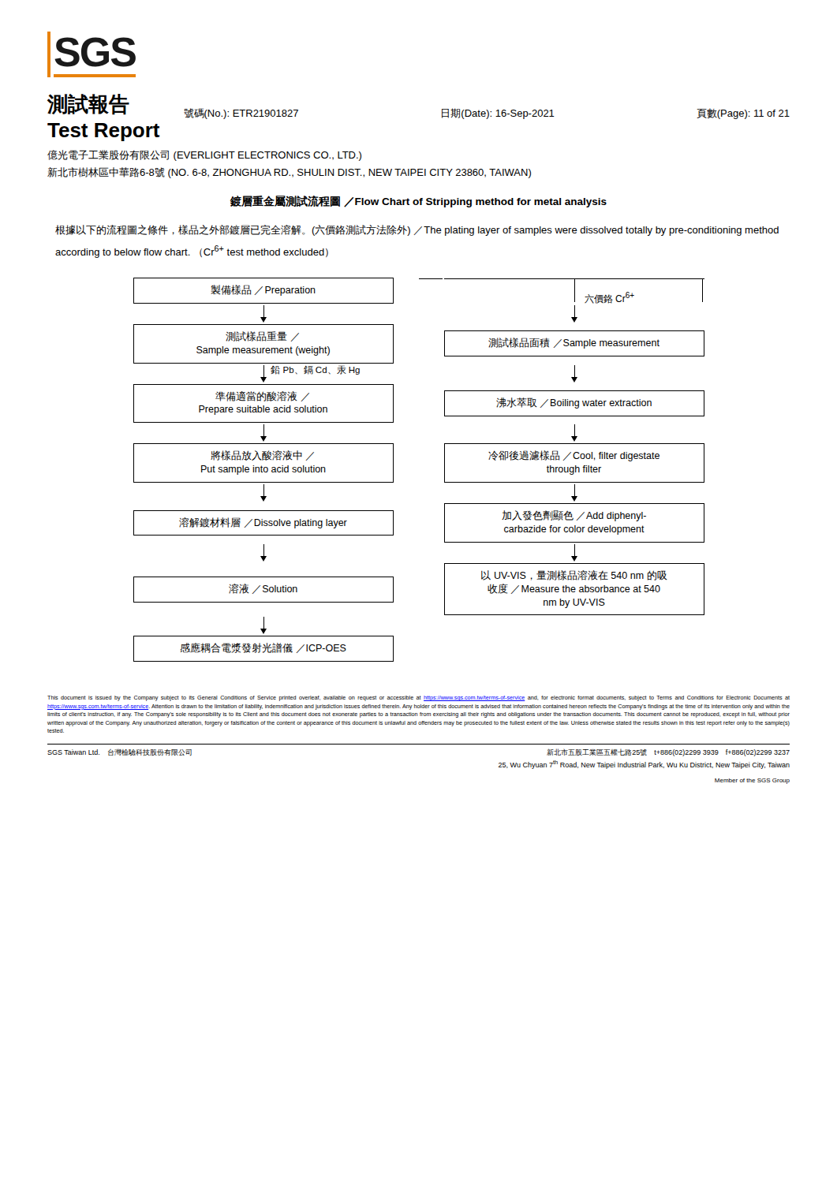SGS
測試報告
Test Report
號碼(No.): ETR21901827 日期(Date): 16-Sep-2021 頁數(Page): 11 of 21
億光電子工業股份有限公司 (EVERLIGHT ELECTRONICS CO., LTD.)
新北市樹林區中華路6-8號 (NO. 6-8, ZHONGHUA RD., SHULIN DIST., NEW TAIPEI CITY 23860, TAIWAN)
鍍層重金屬測試流程圖 ／Flow Chart of Stripping method for metal analysis
根據以下的流程圖之條件，樣品之外部鍍層已完全溶解。(六價鉻測試方法除外) ／The plating layer of samples were dissolved totally by pre-conditioning method according to below flow chart. （Cr6+ test method excluded）
| 製備樣品 ／Preparation | | 六價鉻 Cr 6+ |
| 測試樣品重量 ／ Sample measurement (weight) | | 測試樣品面積 ／Sample measurement |
| 鉛 Pb、鎘 Cd、汞 Hg | | |
| 準備適當的酸溶液 ／ Prepare suitable acid solution | | 沸水萃取 ／Boiling water extraction |
| 將樣品放入酸溶液中 ／ Put sample into acid solution | | 冷卻後過濾樣品 ／Cool, filter digestate through filter |
| 溶解鍍材料層 ／Dissolve plating layer | | 加入發色劑顯色 ／Add diphenyl- carbazide for color development |
| 溶液 ／Solution | | 以 UV-VIS，量測樣品溶液在 540 nm 的吸 收度 ／Measure the absorbance at 540 nm by UV-VIS |
| 感應耦合電漿發射光譜儀 ／ICP-OES | | |
This document is issued by the Company subject to its General Conditions of Service printed overleaf, available on request or accessible at https://www.sgs.com.tw/terms-of-service and, for electronic format documents, subject to Terms and Conditions for Electronic Documents at https://www.sgs.com.tw/terms-of-service. Attention is drawn to the limitation of liability, indemnification and jurisdiction issues defined therein. Any holder of this document is advised that information contained hereon reflects the Company's findings at the time of its intervention only and within the limits of client's instruction, if any. The Company's sole responsibility is to its Client and this document does not exonerate parties to a transaction from exercising all their rights and obligations under the transaction documents. This document cannot be reproduced, except in full, without prior written approval of the Company. Any unauthorized alteration, forgery or falsification of the content or appearance of this document is unlawful and offenders may be prosecuted to the fullest extent of the law. Unless otherwise stated the results shown in this test report refer only to the sample(s) tested.
SGS Taiwan Ltd.　台灣檢驗科技股份有限公司
新北市五股工業區五權七路25號　t+886(02)2299 3939　f+886(02)2299 3237
25, Wu Chyuan 7th Road, New Taipei Industrial Park, Wu Ku District, New Taipei City, Taiwan
Member of the SGS Group